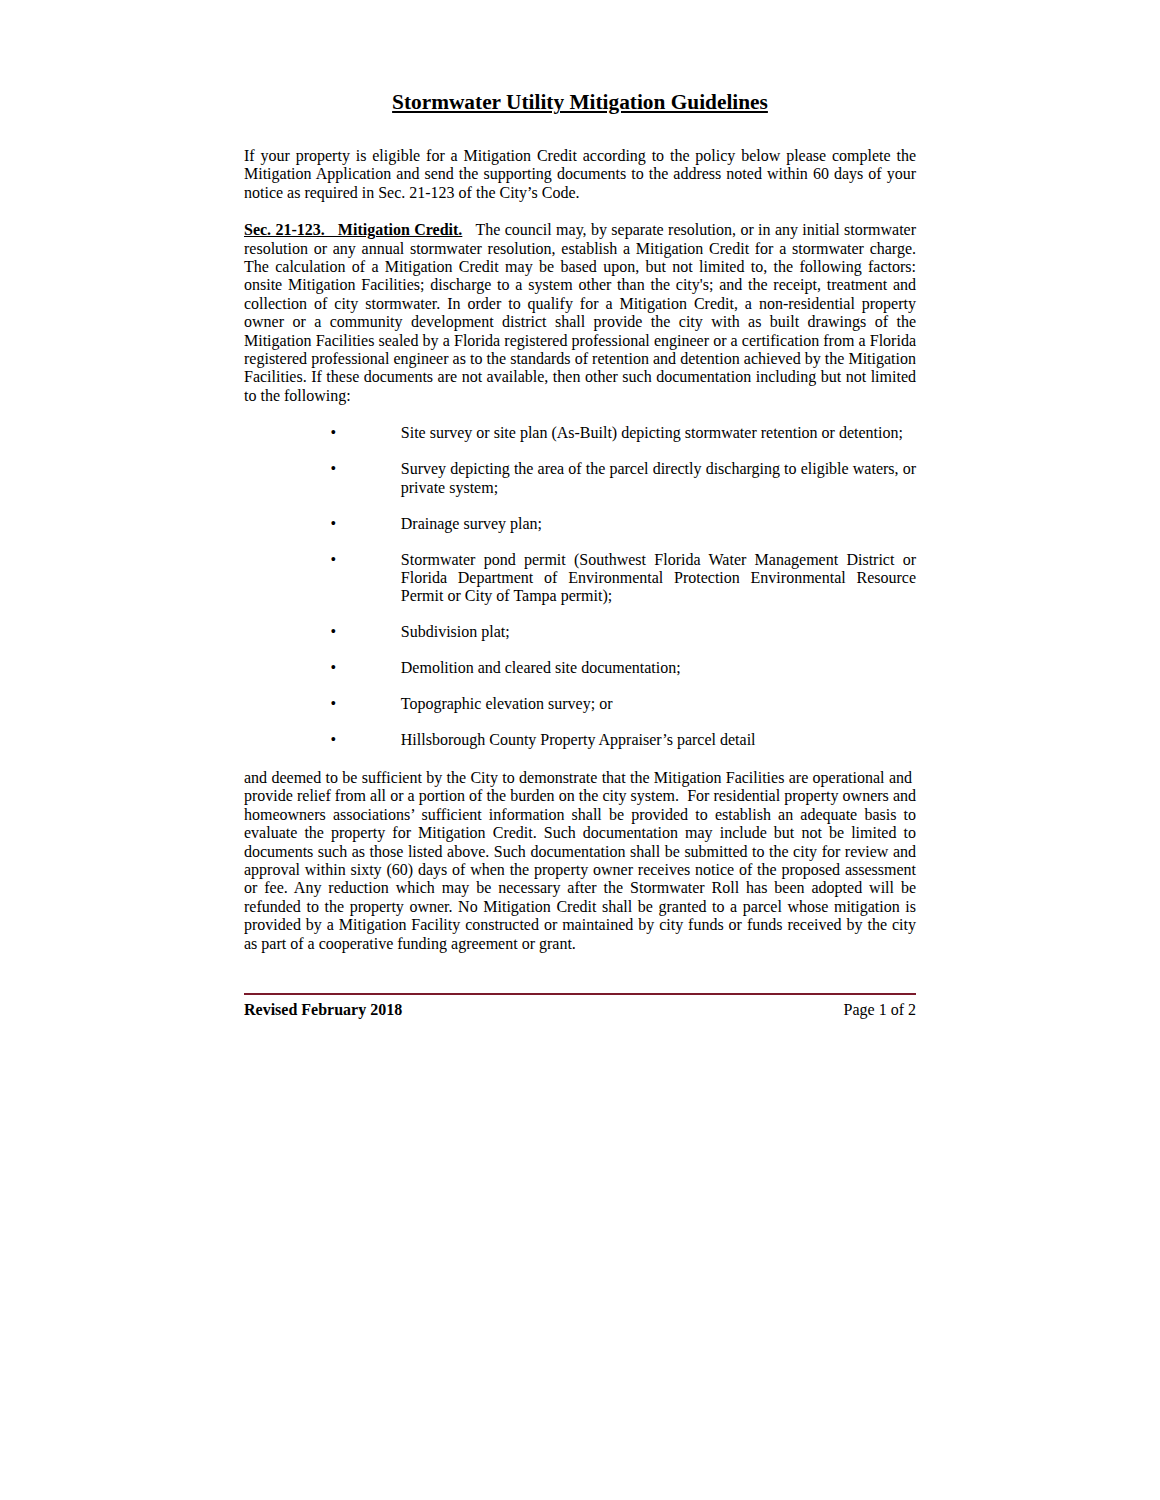Stormwater Utility Mitigation Guidelines
If your property is eligible for a Mitigation Credit according to the policy below please complete the Mitigation Application and send the supporting documents to the address noted within 60 days of your notice as required in Sec. 21-123 of the City’s Code.
Sec. 21-123. Mitigation Credit. The council may, by separate resolution, or in any initial stormwater resolution or any annual stormwater resolution, establish a Mitigation Credit for a stormwater charge. The calculation of a Mitigation Credit may be based upon, but not limited to, the following factors: onsite Mitigation Facilities; discharge to a system other than the city's; and the receipt, treatment and collection of city stormwater. In order to qualify for a Mitigation Credit, a non-residential property owner or a community development district shall provide the city with as built drawings of the Mitigation Facilities sealed by a Florida registered professional engineer or a certification from a Florida registered professional engineer as to the standards of retention and detention achieved by the Mitigation Facilities. If these documents are not available, then other such documentation including but not limited to the following:
•Site survey or site plan (As-Built) depicting stormwater retention or detention;
•Survey depicting the area of the parcel directly discharging to eligible waters, or private system;
•Drainage survey plan;
•Stormwater pond permit (Southwest Florida Water Management District or Florida Department of Environmental Protection Environmental Resource Permit or City of Tampa permit);
•Subdivision plat;
•Demolition and cleared site documentation;
•Topographic elevation survey; or
•Hillsborough County Property Appraiser’s parcel detail
and deemed to be sufficient by the City to demonstrate that the Mitigation Facilities are operational and provide relief from all or a portion of the burden on the city system. For residential property owners and homeowners associations’ sufficient information shall be provided to establish an adequate basis to evaluate the property for Mitigation Credit. Such documentation may include but not be limited to documents such as those listed above. Such documentation shall be submitted to the city for review and approval within sixty (60) days of when the property owner receives notice of the proposed assessment or fee. Any reduction which may be necessary after the Stormwater Roll has been adopted will be refunded to the property owner. No Mitigation Credit shall be granted to a parcel whose mitigation is provided by a Mitigation Facility constructed or maintained by city funds or funds received by the city as part of a cooperative funding agreement or grant.
Revised February 2018 Page 1 of 2